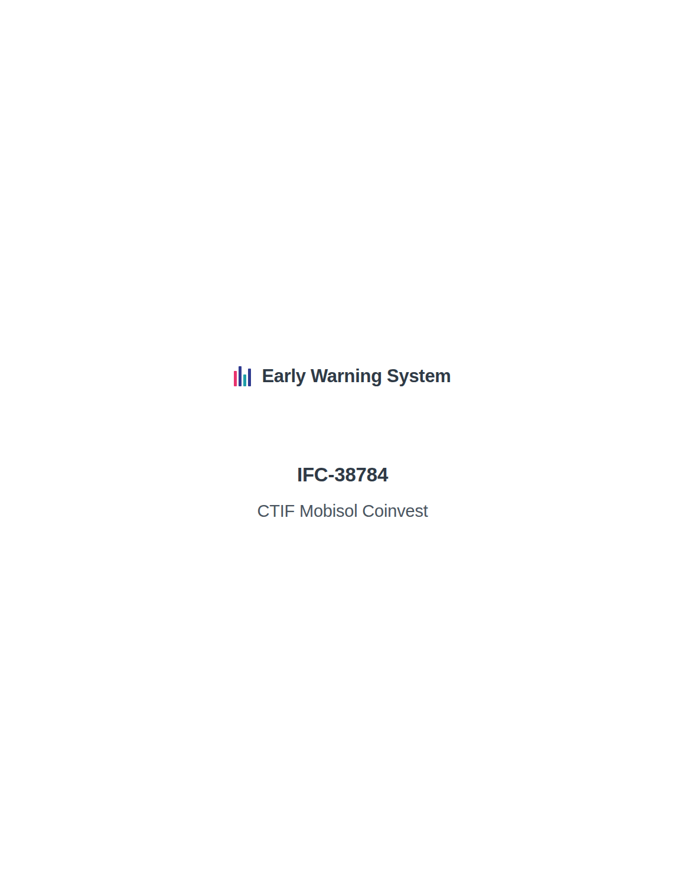Early Warning System
IFC-38784
CTIF Mobisol Coinvest